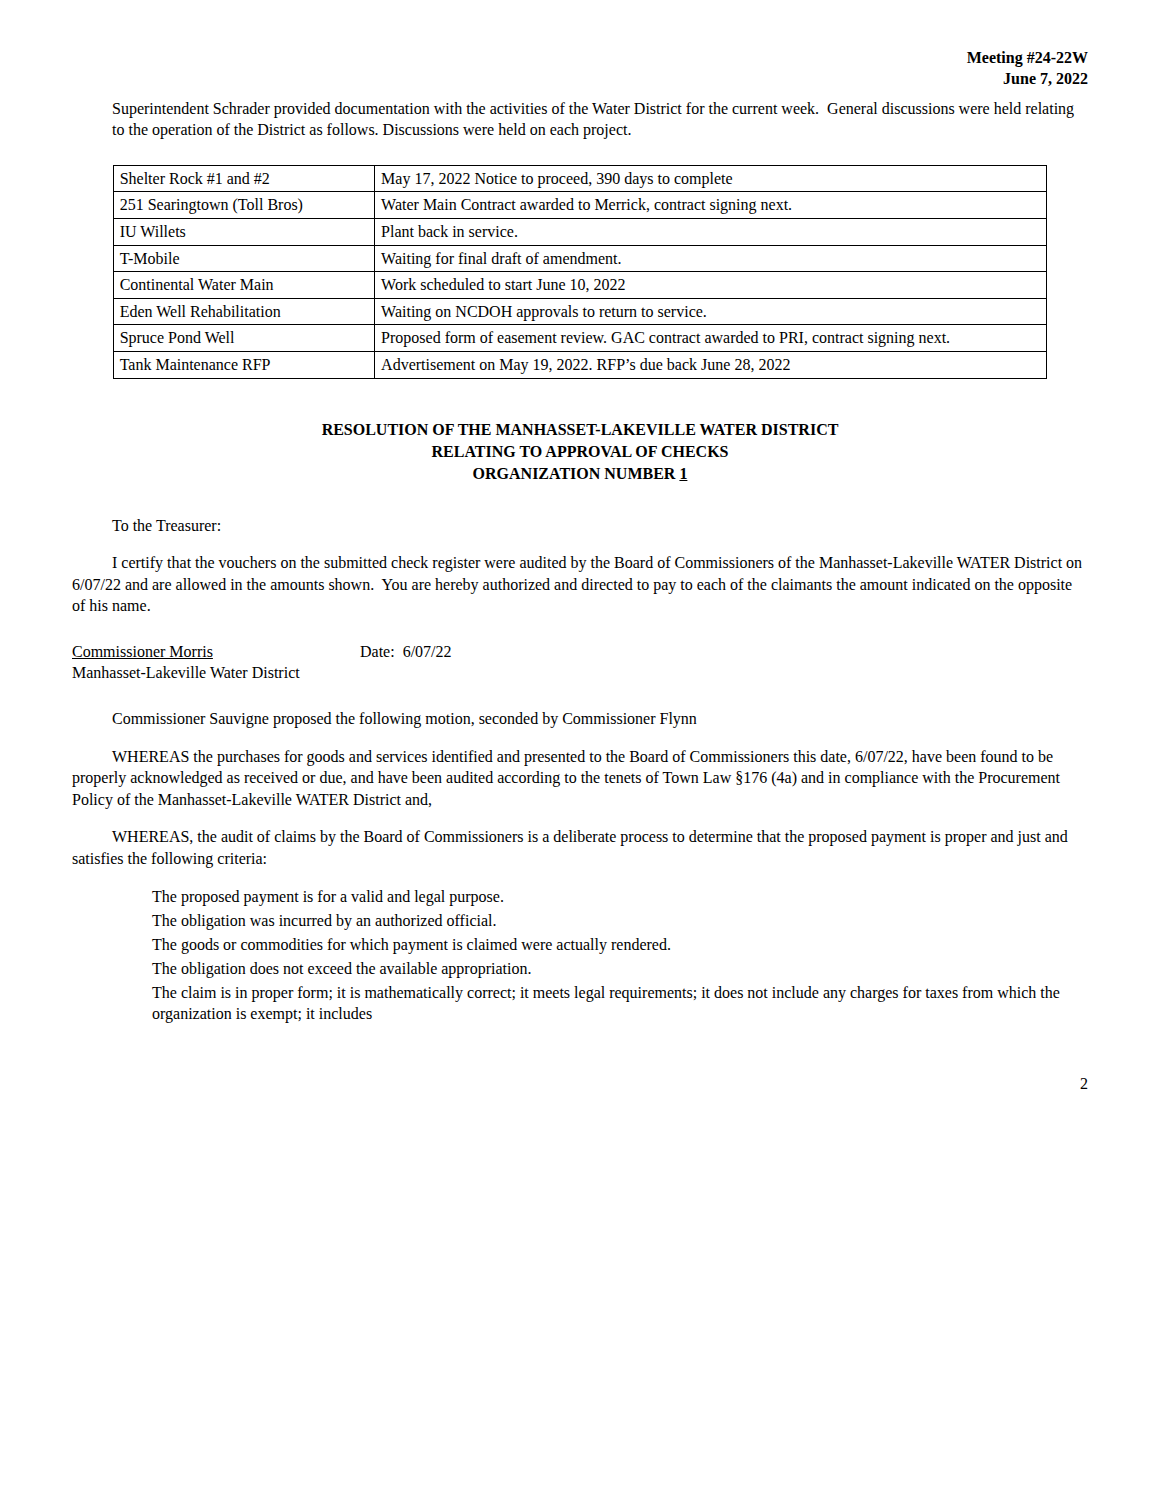Meeting #24-22W
June 7, 2022
Superintendent Schrader provided documentation with the activities of the Water District for the current week. General discussions were held relating to the operation of the District as follows. Discussions were held on each project.
| Shelter Rock #1 and #2 | May 17, 2022 Notice to proceed, 390 days to complete |
| 251 Searingtown (Toll Bros) | Water Main Contract awarded to Merrick, contract signing next. |
| IU Willets | Plant back in service. |
| T-Mobile | Waiting for final draft of amendment. |
| Continental Water Main | Work scheduled to start June 10, 2022 |
| Eden Well Rehabilitation | Waiting on NCDOH approvals to return to service. |
| Spruce Pond Well | Proposed form of easement review. GAC contract awarded to PRI, contract signing next. |
| Tank Maintenance RFP | Advertisement on May 19, 2022. RFP’s due back June 28, 2022 |
Resolution of the Manhasset-Lakeville Water District
Relating to Approval of Checks
Organization Number 1
To the Treasurer:
I certify that the vouchers on the submitted check register were audited by the Board of Commissioners of the Manhasset-Lakeville WATER District on 6/07/22 and are allowed in the amounts shown. You are hereby authorized and directed to pay to each of the claimants the amount indicated on the opposite of his name.
Commissioner Morris Date: 6/07/22
Manhasset-Lakeville Water District
Commissioner Sauvigne proposed the following motion, seconded by Commissioner Flynn
WHEREAS the purchases for goods and services identified and presented to the Board of Commissioners this date, 6/07/22, have been found to be properly acknowledged as received or due, and have been audited according to the tenets of Town Law §176 (4a) and in compliance with the Procurement Policy of the Manhasset-Lakeville WATER District and,
WHEREAS, the audit of claims by the Board of Commissioners is a deliberate process to determine that the proposed payment is proper and just and satisfies the following criteria:
The proposed payment is for a valid and legal purpose.
The obligation was incurred by an authorized official.
The goods or commodities for which payment is claimed were actually rendered.
The obligation does not exceed the available appropriation.
The claim is in proper form; it is mathematically correct; it meets legal requirements; it does not include any charges for taxes from which the organization is exempt; it includes
2